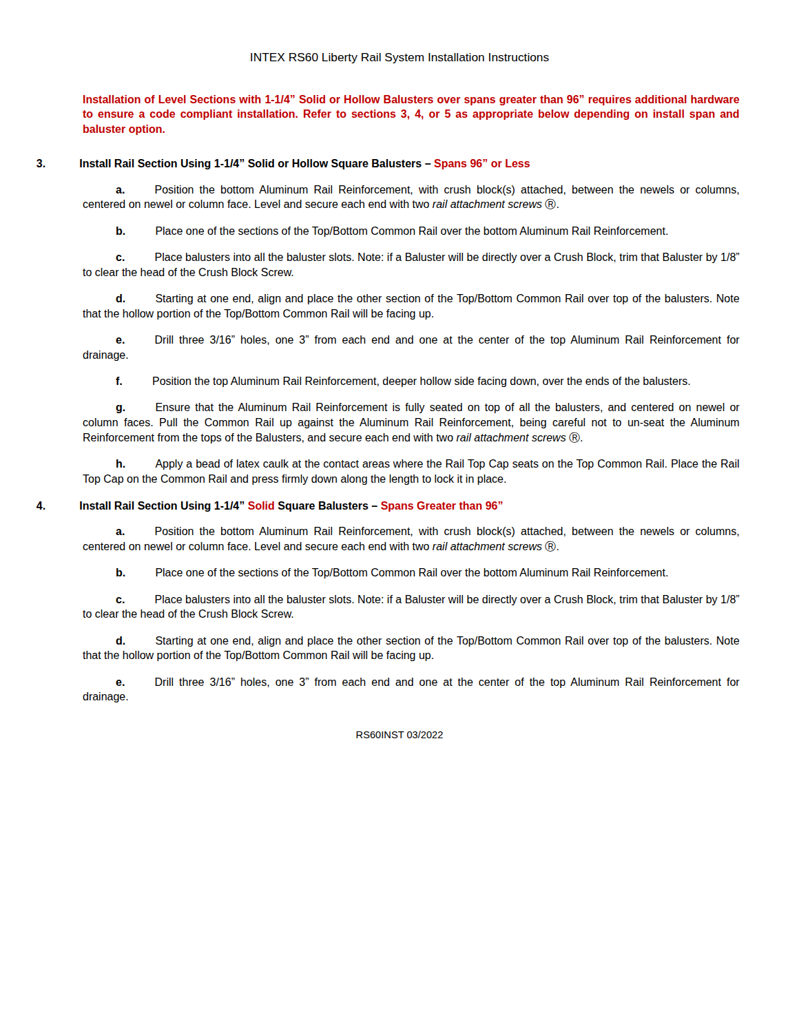INTEX RS60 Liberty Rail System Installation Instructions
Installation of Level Sections with 1-1/4” Solid or Hollow Balusters over spans greater than 96” requires additional hardware to ensure a code compliant installation. Refer to sections 3, 4, or 5 as appropriate below depending on install span and baluster option.
3. Install Rail Section Using 1-1/4” Solid or Hollow Square Balusters – Spans 96” or Less
a. Position the bottom Aluminum Rail Reinforcement, with crush block(s) attached, between the newels or columns, centered on newel or column face. Level and secure each end with two rail attachment screws Ⓡ.
b. Place one of the sections of the Top/Bottom Common Rail over the bottom Aluminum Rail Reinforcement.
c. Place balusters into all the baluster slots. Note: if a Baluster will be directly over a Crush Block, trim that Baluster by 1/8” to clear the head of the Crush Block Screw.
d. Starting at one end, align and place the other section of the Top/Bottom Common Rail over top of the balusters. Note that the hollow portion of the Top/Bottom Common Rail will be facing up.
e. Drill three 3/16” holes, one 3” from each end and one at the center of the top Aluminum Rail Reinforcement for drainage.
f. Position the top Aluminum Rail Reinforcement, deeper hollow side facing down, over the ends of the balusters.
g. Ensure that the Aluminum Rail Reinforcement is fully seated on top of all the balusters, and centered on newel or column faces. Pull the Common Rail up against the Aluminum Rail Reinforcement, being careful not to un-seat the Aluminum Reinforcement from the tops of the Balusters, and secure each end with two rail attachment screws Ⓡ.
h. Apply a bead of latex caulk at the contact areas where the Rail Top Cap seats on the Top Common Rail. Place the Rail Top Cap on the Common Rail and press firmly down along the length to lock it in place.
4. Install Rail Section Using 1-1/4” Solid Square Balusters – Spans Greater than 96”
a. Position the bottom Aluminum Rail Reinforcement, with crush block(s) attached, between the newels or columns, centered on newel or column face. Level and secure each end with two rail attachment screws Ⓡ.
b. Place one of the sections of the Top/Bottom Common Rail over the bottom Aluminum Rail Reinforcement.
c. Place balusters into all the baluster slots. Note: if a Baluster will be directly over a Crush Block, trim that Baluster by 1/8” to clear the head of the Crush Block Screw.
d. Starting at one end, align and place the other section of the Top/Bottom Common Rail over top of the balusters. Note that the hollow portion of the Top/Bottom Common Rail will be facing up.
e. Drill three 3/16” holes, one 3” from each end and one at the center of the top Aluminum Rail Reinforcement for drainage.
RS60INST 03/2022